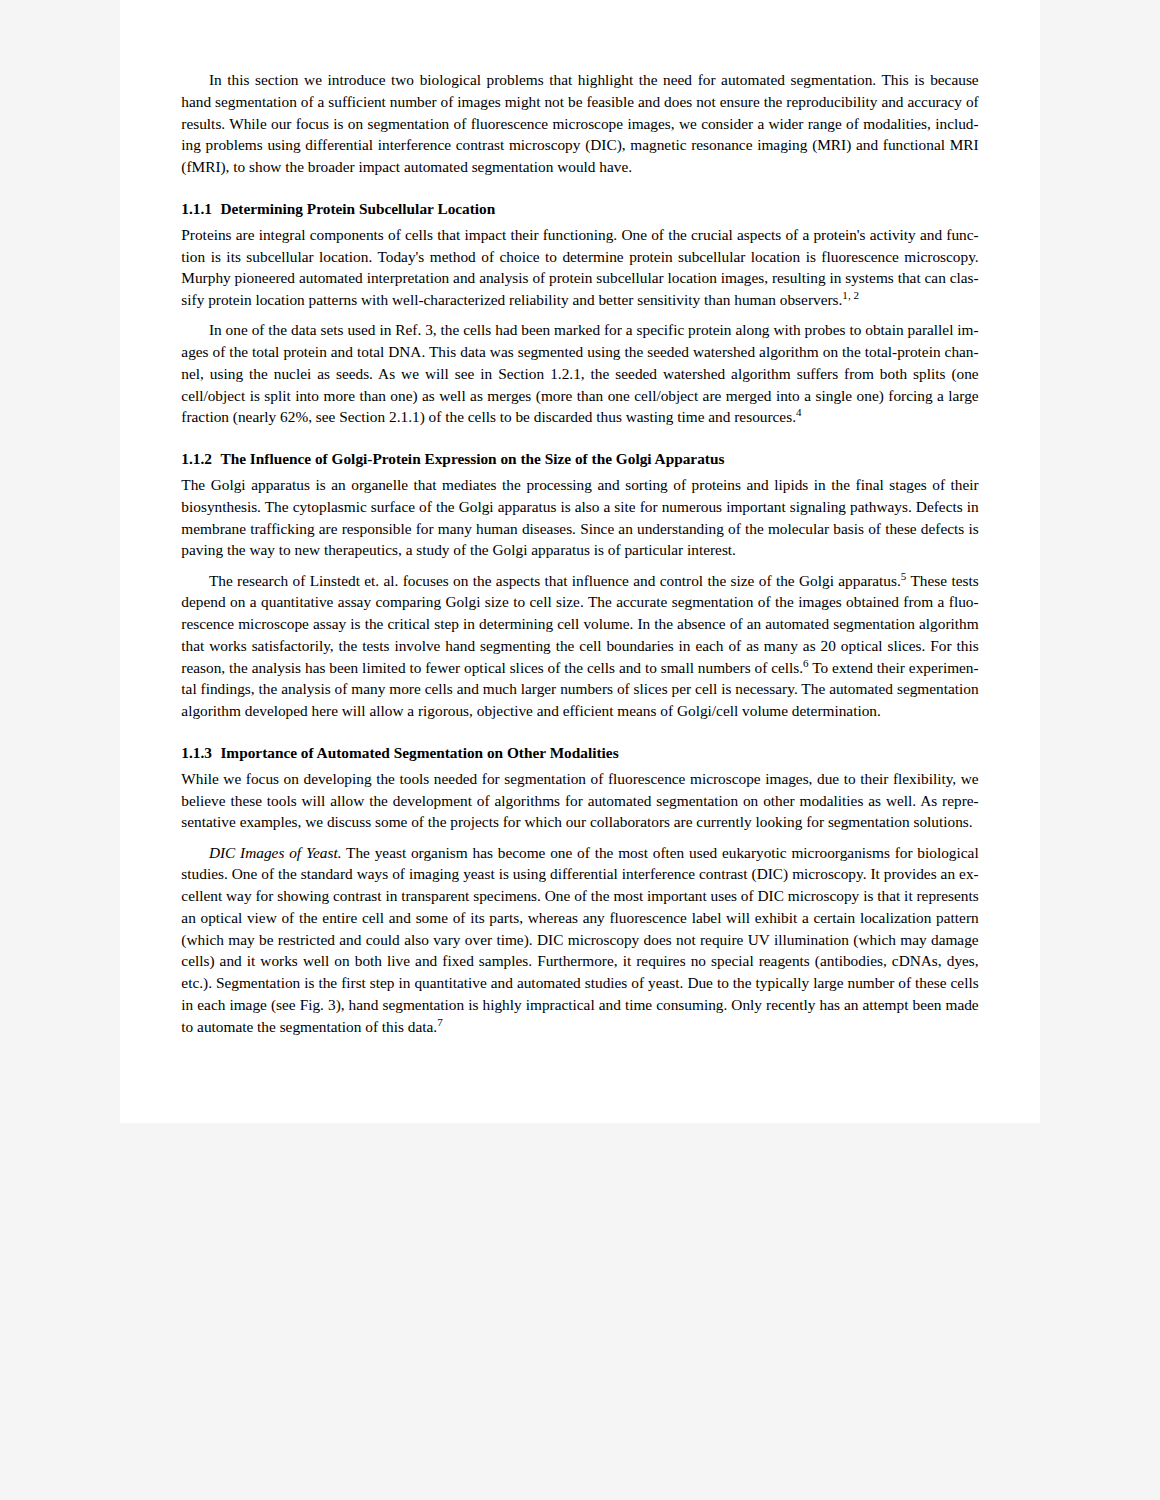In this section we introduce two biological problems that highlight the need for automated segmentation. This is because hand segmentation of a sufficient number of images might not be feasible and does not ensure the reproducibility and accuracy of results. While our focus is on segmentation of fluorescence microscope images, we consider a wider range of modalities, including problems using differential interference contrast microscopy (DIC), magnetic resonance imaging (MRI) and functional MRI (fMRI), to show the broader impact automated segmentation would have.
1.1.1 Determining Protein Subcellular Location
Proteins are integral components of cells that impact their functioning. One of the crucial aspects of a protein's activity and function is its subcellular location. Today's method of choice to determine protein subcellular location is fluorescence microscopy. Murphy pioneered automated interpretation and analysis of protein subcellular location images, resulting in systems that can classify protein location patterns with well-characterized reliability and better sensitivity than human observers.1, 2
In one of the data sets used in Ref. 3, the cells had been marked for a specific protein along with probes to obtain parallel images of the total protein and total DNA. This data was segmented using the seeded watershed algorithm on the total-protein channel, using the nuclei as seeds. As we will see in Section 1.2.1, the seeded watershed algorithm suffers from both splits (one cell/object is split into more than one) as well as merges (more than one cell/object are merged into a single one) forcing a large fraction (nearly 62%, see Section 2.1.1) of the cells to be discarded thus wasting time and resources.4
1.1.2 The Influence of Golgi-Protein Expression on the Size of the Golgi Apparatus
The Golgi apparatus is an organelle that mediates the processing and sorting of proteins and lipids in the final stages of their biosynthesis. The cytoplasmic surface of the Golgi apparatus is also a site for numerous important signaling pathways. Defects in membrane trafficking are responsible for many human diseases. Since an understanding of the molecular basis of these defects is paving the way to new therapeutics, a study of the Golgi apparatus is of particular interest.
The research of Linstedt et. al. focuses on the aspects that influence and control the size of the Golgi apparatus.5 These tests depend on a quantitative assay comparing Golgi size to cell size. The accurate segmentation of the images obtained from a fluorescence microscope assay is the critical step in determining cell volume. In the absence of an automated segmentation algorithm that works satisfactorily, the tests involve hand segmenting the cell boundaries in each of as many as 20 optical slices. For this reason, the analysis has been limited to fewer optical slices of the cells and to small numbers of cells.6 To extend their experimental findings, the analysis of many more cells and much larger numbers of slices per cell is necessary. The automated segmentation algorithm developed here will allow a rigorous, objective and efficient means of Golgi/cell volume determination.
1.1.3 Importance of Automated Segmentation on Other Modalities
While we focus on developing the tools needed for segmentation of fluorescence microscope images, due to their flexibility, we believe these tools will allow the development of algorithms for automated segmentation on other modalities as well. As representative examples, we discuss some of the projects for which our collaborators are currently looking for segmentation solutions.
DIC Images of Yeast. The yeast organism has become one of the most often used eukaryotic microorganisms for biological studies. One of the standard ways of imaging yeast is using differential interference contrast (DIC) microscopy. It provides an excellent way for showing contrast in transparent specimens. One of the most important uses of DIC microscopy is that it represents an optical view of the entire cell and some of its parts, whereas any fluorescence label will exhibit a certain localization pattern (which may be restricted and could also vary over time). DIC microscopy does not require UV illumination (which may damage cells) and it works well on both live and fixed samples. Furthermore, it requires no special reagents (antibodies, cDNAs, dyes, etc.). Segmentation is the first step in quantitative and automated studies of yeast. Due to the typically large number of these cells in each image (see Fig. 3), hand segmentation is highly impractical and time consuming. Only recently has an attempt been made to automate the segmentation of this data.7